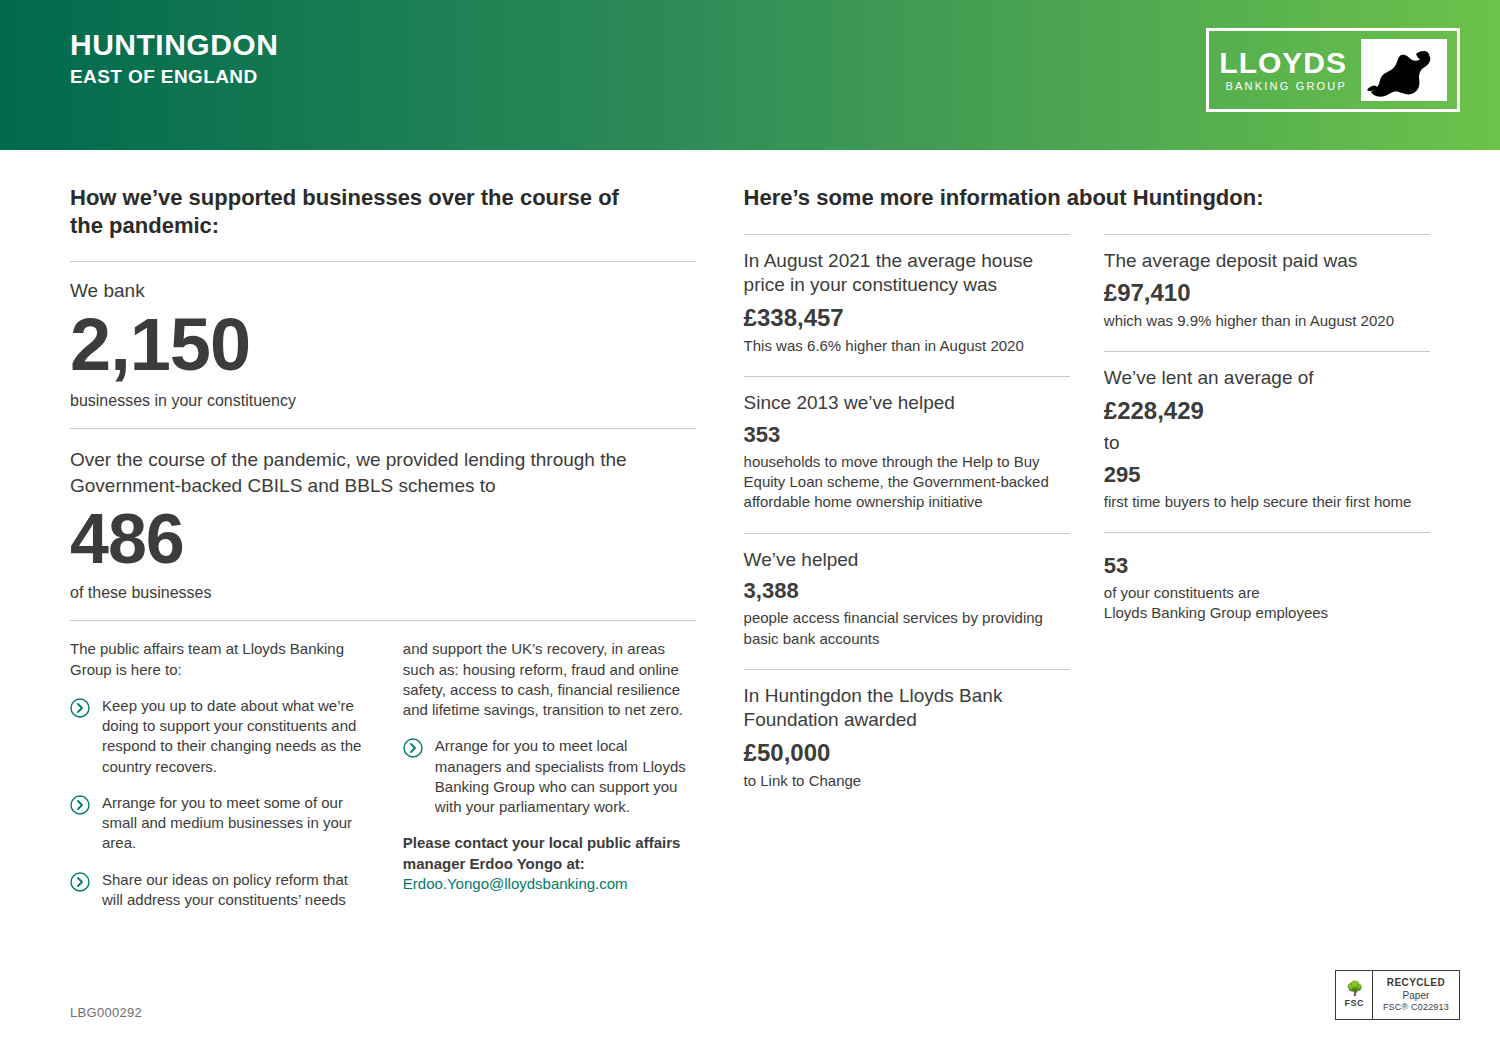HUNTINGDON
EAST OF ENGLAND
LLOYDS BANKING GROUP
How we’ve supported businesses over the course of
the pandemic:
We bank
2,150
businesses in your constituency
Over the course of the pandemic, we provided lending through the Government-backed CBILS and BBLS schemes to
486
of these businesses
The public affairs team at Lloyds Banking Group is here to:
Keep you up to date about what we’re doing to support your constituents and respond to their changing needs as the country recovers.
Arrange for you to meet some of our small and medium businesses in your area.
Share our ideas on policy reform that will address your constituents’ needs
and support the UK’s recovery, in areas such as: housing reform, fraud and online safety, access to cash, financial resilience and lifetime savings, transition to net zero.
Arrange for you to meet local managers and specialists from Lloyds Banking Group who can support you with your parliamentary work.
Please contact your local public affairs manager Erdoo Yongo at:
Erdoo.Yongo@lloydsbanking.com
Here’s some more information about Huntingdon:
In August 2021 the average house price in your constituency was
£338,457
This was 6.6% higher than in August 2020
Since 2013 we’ve helped
353
households to move through the Help to Buy Equity Loan scheme, the Government-backed affordable home ownership initiative
We’ve helped
3,388
people access financial services by providing basic bank accounts
In Huntingdon the Lloyds Bank Foundation awarded
£50,000
to Link to Change
The average deposit paid was
£97,410
which was 9.9% higher than in August 2020
We’ve lent an average of
£228,429
to
295
first time buyers to help secure their first home
53
of your constituents are
Lloyds Banking Group employees
LBG000292
🌳 FSC
RECYCLED Paper FSC® C022913